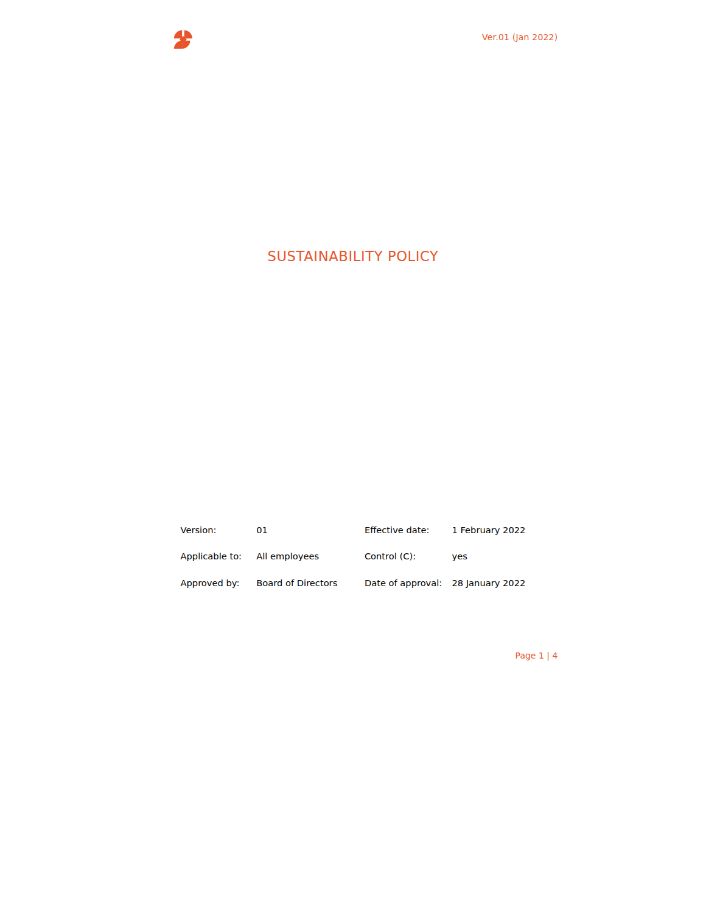Ver.01 (Jan 2022)
SUSTAINABILITY POLICY
| Version: | 01 | Effective date: | 1 February 2022 |
| Applicable to: | All employees | Control (C): | yes |
| Approved by: | Board of Directors | Date of approval: | 28 January 2022 |
Page 1 | 4